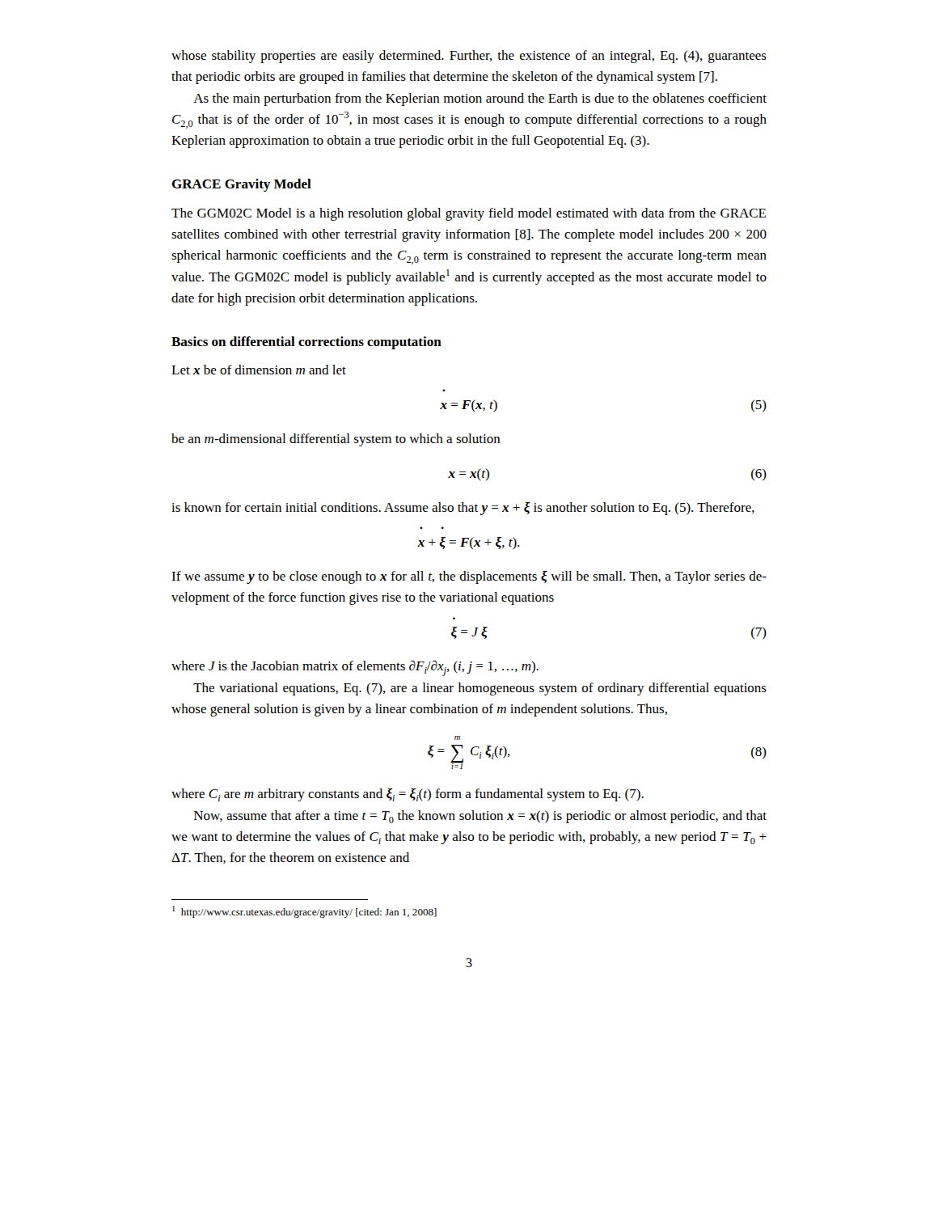whose stability properties are easily determined. Further, the existence of an integral, Eq. (4), guarantees that periodic orbits are grouped in families that determine the skeleton of the dynamical system [7].
As the main perturbation from the Keplerian motion around the Earth is due to the oblatenes coefficient C2,0 that is of the order of 10−3, in most cases it is enough to compute differential corrections to a rough Keplerian approximation to obtain a true periodic orbit in the full Geopotential Eq. (3).
GRACE Gravity Model
The GGM02C Model is a high resolution global gravity field model estimated with data from the GRACE satellites combined with other terrestrial gravity information [8]. The complete model includes 200 × 200 spherical harmonic coefficients and the C2,0 term is constrained to represent the accurate long-term mean value. The GGM02C model is publicly available1 and is currently accepted as the most accurate model to date for high precision orbit determination applications.
Basics on differential corrections computation
Let x be of dimension m and let
x = F(x, t) (5)
be an m-dimensional differential system to which a solution
x = x(t) (6)
is known for certain initial conditions. Assume also that y = x + ξ is another solution to Eq. (5). Therefore,
x + ξ = F(x + ξ, t).
If we assume y to be close enough to x for all t, the displacements ξ will be small. Then, a Taylor series development of the force function gives rise to the variational equations
ξ = J ξ (7)
where J is the Jacobian matrix of elements ∂Fi/∂xj, (i, j = 1, …, m).
The variational equations, Eq. (7), are a linear homogeneous system of ordinary differential equations whose general solution is given by a linear combination of m independent solutions. Thus,
ξ = m∑i=1 Ci ξi(t), (8)
where Ci are m arbitrary constants and ξi = ξi(t) form a fundamental system to Eq. (7).
Now, assume that after a time t = T0 the known solution x = x(t) is periodic or almost periodic, and that we want to determine the values of Ci that make y also to be periodic with, probably, a new period T = T0 + ΔT. Then, for the theorem on existence and
1 http://www.csr.utexas.edu/grace/gravity/ [cited: Jan 1, 2008]
3